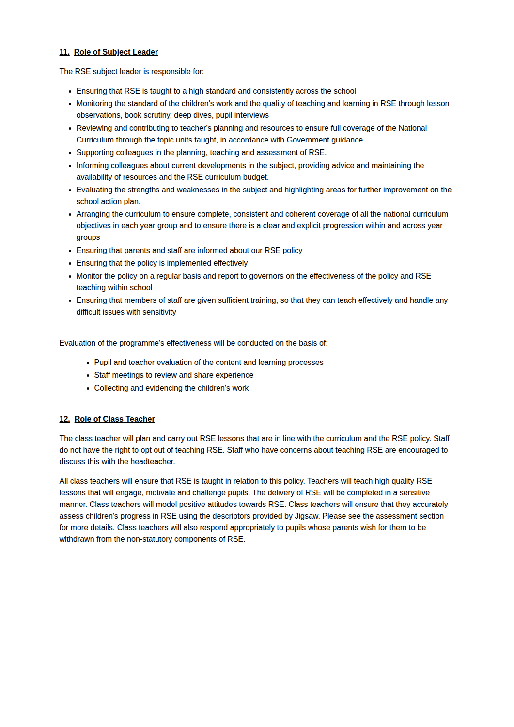11. Role of Subject Leader
The RSE subject leader is responsible for:
Ensuring that RSE is taught to a high standard and consistently across the school
Monitoring the standard of the children's work and the quality of teaching and learning in RSE through lesson observations, book scrutiny, deep dives, pupil interviews
Reviewing and contributing to teacher's planning and resources to ensure full coverage of the National Curriculum through the topic units taught, in accordance with Government guidance.
Supporting colleagues in the planning, teaching and assessment of RSE.
Informing colleagues about current developments in the subject, providing advice and maintaining the availability of resources and the RSE curriculum budget.
Evaluating the strengths and weaknesses in the subject and highlighting areas for further improvement on the school action plan.
Arranging the curriculum to ensure complete, consistent and coherent coverage of all the national curriculum objectives in each year group and to ensure there is a clear and explicit progression within and across year groups
Ensuring that parents and staff are informed about our RSE policy
Ensuring that the policy is implemented effectively
Monitor the policy on a regular basis and report to governors on the effectiveness of the policy and RSE teaching within school
Ensuring that members of staff are given sufficient training, so that they can teach effectively and handle any difficult issues with sensitivity
Evaluation of the programme's effectiveness will be conducted on the basis of:
Pupil and teacher evaluation of the content and learning processes
Staff meetings to review and share experience
Collecting and evidencing the children's work
12. Role of Class Teacher
The class teacher will plan and carry out RSE lessons that are in line with the curriculum and the RSE policy. Staff do not have the right to opt out of teaching RSE. Staff who have concerns about teaching RSE are encouraged to discuss this with the headteacher.
All class teachers will ensure that RSE is taught in relation to this policy. Teachers will teach high quality RSE lessons that will engage, motivate and challenge pupils. The delivery of RSE will be completed in a sensitive manner. Class teachers will model positive attitudes towards RSE. Class teachers will ensure that they accurately assess children's progress in RSE using the descriptors provided by Jigsaw. Please see the assessment section for more details. Class teachers will also respond appropriately to pupils whose parents wish for them to be withdrawn from the non-statutory components of RSE.